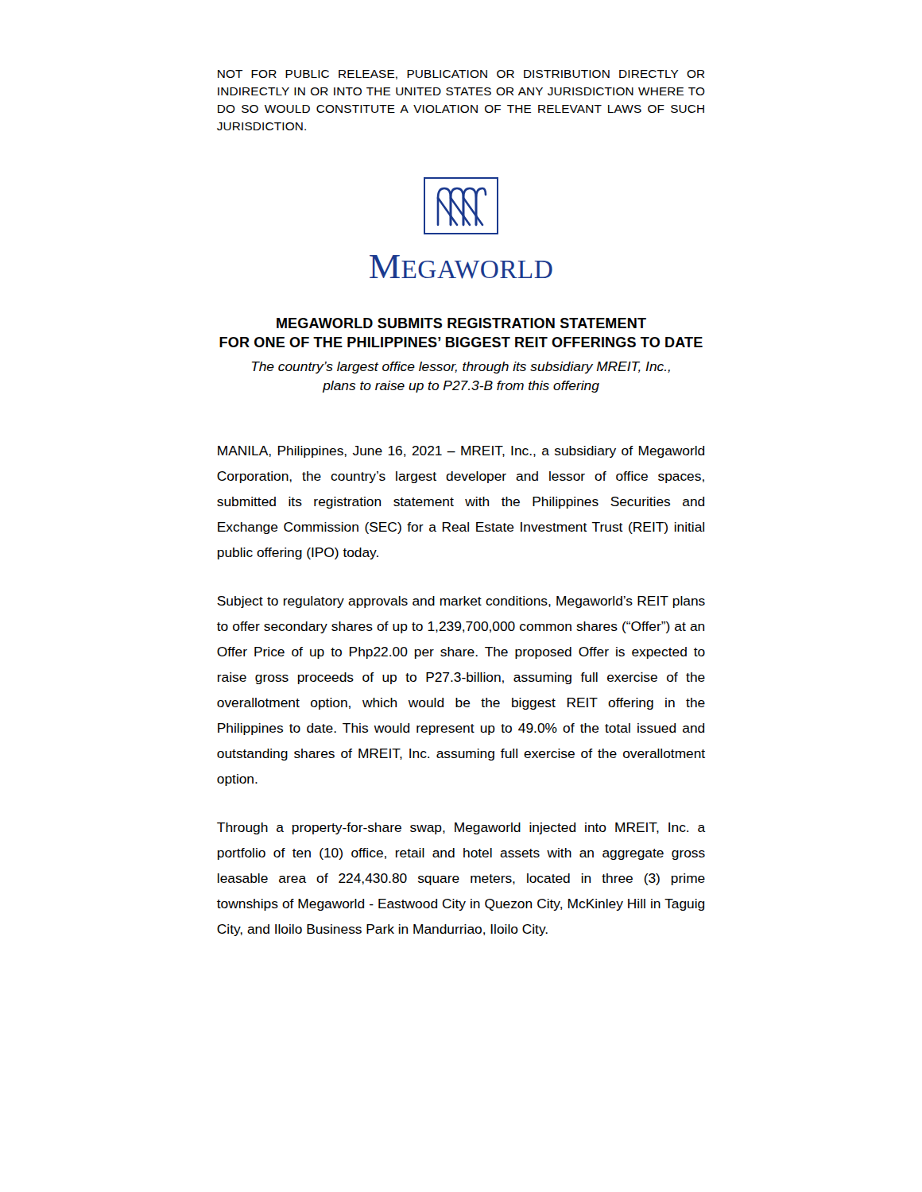NOT FOR PUBLIC RELEASE, PUBLICATION OR DISTRIBUTION DIRECTLY OR INDIRECTLY IN OR INTO THE UNITED STATES OR ANY JURISDICTION WHERE TO DO SO WOULD CONSTITUTE A VIOLATION OF THE RELEVANT LAWS OF SUCH JURISDICTION.
MEGAWORLD
MEGAWORLD SUBMITS REGISTRATION STATEMENT
FOR ONE OF THE PHILIPPINES’ BIGGEST REIT OFFERINGS TO DATE
The country’s largest office lessor, through its subsidiary MREIT, Inc.,
plans to raise up to P27.3-B from this offering
MANILA, Philippines, June 16, 2021 – MREIT, Inc., a subsidiary of Megaworld Corporation, the country’s largest developer and lessor of office spaces, submitted its registration statement with the Philippines Securities and Exchange Commission (SEC) for a Real Estate Investment Trust (REIT) initial public offering (IPO) today.
Subject to regulatory approvals and market conditions, Megaworld’s REIT plans to offer secondary shares of up to 1,239,700,000 common shares (“Offer”) at an Offer Price of up to Php22.00 per share. The proposed Offer is expected to raise gross proceeds of up to P27.3-billion, assuming full exercise of the overallotment option, which would be the biggest REIT offering in the Philippines to date. This would represent up to 49.0% of the total issued and outstanding shares of MREIT, Inc. assuming full exercise of the overallotment option.
Through a property-for-share swap, Megaworld injected into MREIT, Inc. a portfolio of ten (10) office, retail and hotel assets with an aggregate gross leasable area of 224,430.80 square meters, located in three (3) prime townships of Megaworld - Eastwood City in Quezon City, McKinley Hill in Taguig City, and Iloilo Business Park in Mandurriao, Iloilo City.